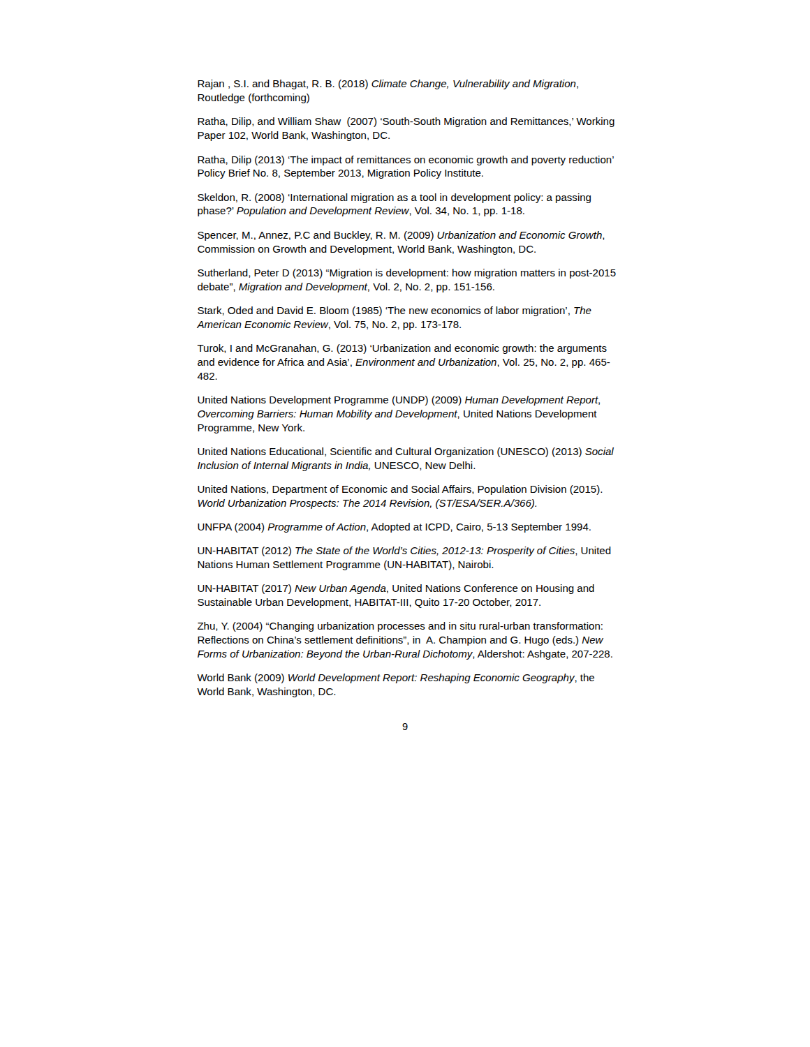Rajan , S.I. and Bhagat, R. B. (2018) Climate Change, Vulnerability and Migration, Routledge (forthcoming)
Ratha, Dilip, and William Shaw (2007) ‘South-South Migration and Remittances,’ Working Paper 102, World Bank, Washington, DC.
Ratha, Dilip (2013) ‘The impact of remittances on economic growth and poverty reduction’ Policy Brief No. 8, September 2013, Migration Policy Institute.
Skeldon, R. (2008) ‘International migration as a tool in development policy: a passing phase?’ Population and Development Review, Vol. 34, No. 1, pp. 1-18.
Spencer, M., Annez, P.C and Buckley, R. M. (2009) Urbanization and Economic Growth, Commission on Growth and Development, World Bank, Washington, DC.
Sutherland, Peter D (2013) “Migration is development: how migration matters in post-2015 debate”, Migration and Development, Vol. 2, No. 2, pp. 151-156.
Stark, Oded and David E. Bloom (1985) ‘The new economics of labor migration’, The American Economic Review, Vol. 75, No. 2, pp. 173-178.
Turok, I and McGranahan, G. (2013) ‘Urbanization and economic growth: the arguments and evidence for Africa and Asia’, Environment and Urbanization, Vol. 25, No. 2, pp. 465-482.
United Nations Development Programme (UNDP) (2009) Human Development Report, Overcoming Barriers: Human Mobility and Development, United Nations Development Programme, New York.
United Nations Educational, Scientific and Cultural Organization (UNESCO) (2013) Social Inclusion of Internal Migrants in India, UNESCO, New Delhi.
United Nations, Department of Economic and Social Affairs, Population Division (2015). World Urbanization Prospects: The 2014 Revision, (ST/ESA/SER.A/366).
UNFPA (2004) Programme of Action, Adopted at ICPD, Cairo, 5-13 September 1994.
UN-HABITAT (2012) The State of the World’s Cities, 2012-13: Prosperity of Cities, United Nations Human Settlement Programme (UN-HABITAT), Nairobi.
UN-HABITAT (2017) New Urban Agenda, United Nations Conference on Housing and Sustainable Urban Development, HABITAT-III, Quito 17-20 October, 2017.
Zhu, Y. (2004) “Changing urbanization processes and in situ rural-urban transformation: Reflections on China’s settlement definitions”, in A. Champion and G. Hugo (eds.) New Forms of Urbanization: Beyond the Urban-Rural Dichotomy, Aldershot: Ashgate, 207-228.
World Bank (2009) World Development Report: Reshaping Economic Geography, the World Bank, Washington, DC.
9